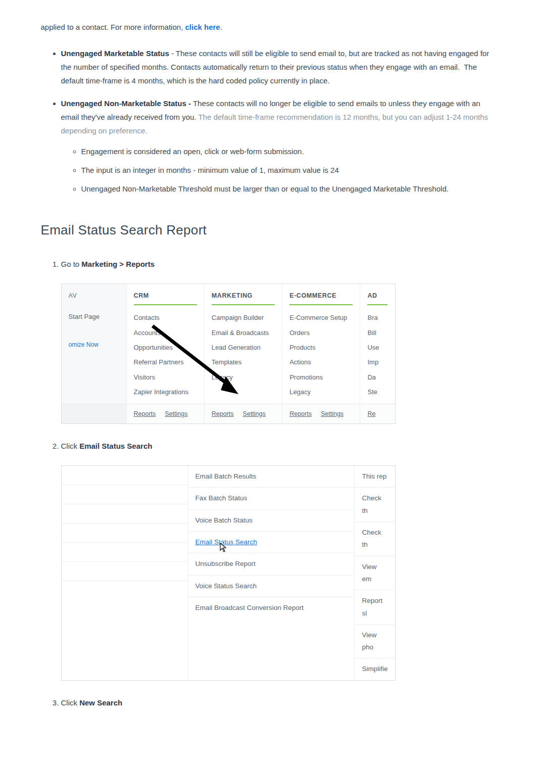applied to a contact. For more information, click here.
Unengaged Marketable Status - These contacts will still be eligible to send email to, but are tracked as not having engaged for the number of specified months. Contacts automatically return to their previous status when they engage with an email. The default time-frame is 4 months, which is the hard coded policy currently in place.
Unengaged Non-Marketable Status - These contacts will no longer be eligible to send emails to unless they engage with an email they've already received from you. The default time-frame recommendation is 12 months, but you can adjust 1-24 months depending on preference.
Engagement is considered an open, click or web-form submission.
The input is an integer in months - minimum value of 1, maximum value is 24
Unengaged Non-Marketable Threshold must be larger than or equal to the Unengaged Marketable Threshold.
Email Status Search Report
Go to Marketing > Reports
AV
Start Page
omize Now
CRM
Contacts
Accounts
Opportunities
Referral Partners
Visitors
Zapier Integrations
MARKETING
Campaign Builder
Email & Broadcasts
Lead Generation
Templates
Legacy
E-COMMERCE
E-Commerce Setup
Orders
Products
Actions
Promotions
Legacy
AD
Bra
Bill
Use
Imp
Da
Ste
Reports Settings
Reports Settings
Reports Settings
Re
Click Email Status Search
Email Batch Results
Fax Batch Status
Voice Batch Status
Email Status Search
Unsubscribe Report
Voice Status Search
Email Broadcast Conversion Report
This rep
Check th
Check th
View em
Report sl
View pho
Simplifie
Click New Search